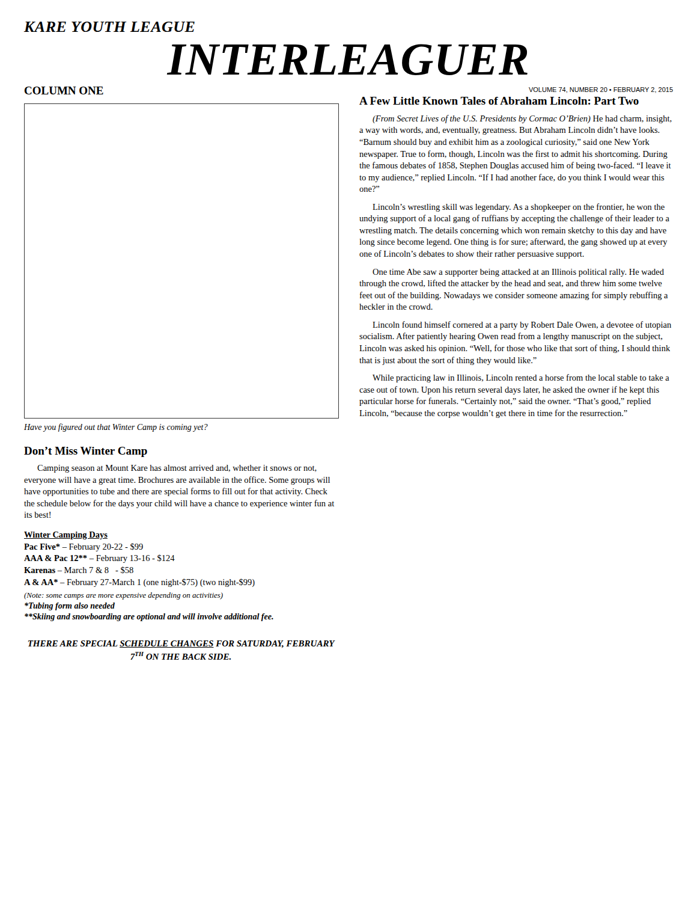KARE YOUTH LEAGUE
INTERLEAGUER
COLUMN ONE
Have you figured out that Winter Camp is coming yet?
Don’t Miss Winter Camp
Camping season at Mount Kare has almost arrived and, whether it snows or not, everyone will have a great time. Brochures are available in the office. Some groups will have opportunities to tube and there are special forms to fill out for that activity. Check the schedule below for the days your child will have a chance to experience winter fun at its best!
Winter Camping Days
Pac Five* – February 20-22 - $99
AAA & Pac 12** – February 13-16 - $124
Karenas – March 7 & 8 - $58
A & AA* – February 27-March 1 (one night-$75) (two night-$99)
(Note: some camps are more expensive depending on activities)
*Tubing form also needed
**Skiing and snowboarding are optional and will involve additional fee.
THERE ARE SPECIAL SCHEDULE CHANGES FOR SATURDAY, FEBRUARY 7TH ON THE BACK SIDE.
VOLUME 74, NUMBER 20 • FEBRUARY 2, 2015
A Few Little Known Tales of Abraham Lincoln: Part Two
(From Secret Lives of the U.S. Presidents by Cormac O’Brien) He had charm, insight, a way with words, and, eventually, greatness. But Abraham Lincoln didn’t have looks. “Barnum should buy and exhibit him as a zoological curiosity,” said one New York newspaper. True to form, though, Lincoln was the first to admit his shortcoming. During the famous debates of 1858, Stephen Douglas accused him of being two-faced. “I leave it to my audience,” replied Lincoln. “If I had another face, do you think I would wear this one?”
Lincoln’s wrestling skill was legendary. As a shopkeeper on the frontier, he won the undying support of a local gang of ruffians by accepting the challenge of their leader to a wrestling match. The details concerning which won remain sketchy to this day and have long since become legend. One thing is for sure; afterward, the gang showed up at every one of Lincoln’s debates to show their rather persuasive support.
One time Abe saw a supporter being attacked at an Illinois political rally. He waded through the crowd, lifted the attacker by the head and seat, and threw him some twelve feet out of the building. Nowadays we consider someone amazing for simply rebuffing a heckler in the crowd.
Lincoln found himself cornered at a party by Robert Dale Owen, a devotee of utopian socialism. After patiently hearing Owen read from a lengthy manuscript on the subject, Lincoln was asked his opinion. “Well, for those who like that sort of thing, I should think that is just about the sort of thing they would like.”
While practicing law in Illinois, Lincoln rented a horse from the local stable to take a case out of town. Upon his return several days later, he asked the owner if he kept this particular horse for funerals. “Certainly not,” said the owner. “That’s good,” replied Lincoln, “because the corpse wouldn’t get there in time for the resurrection.”